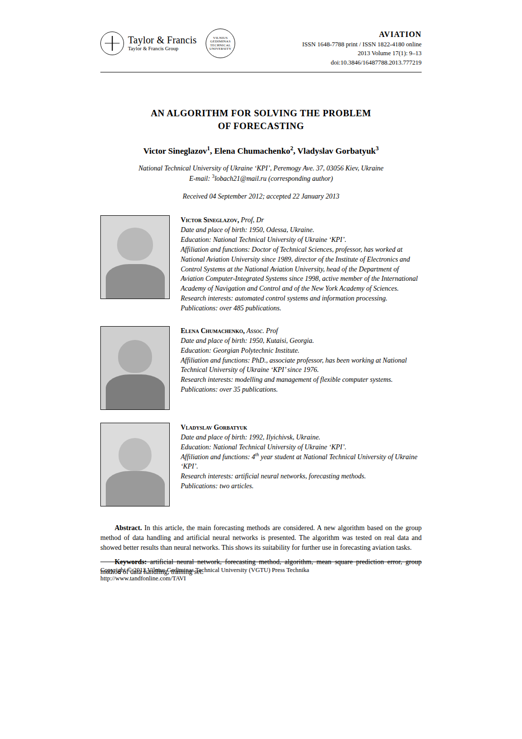Taylor & Francis
Taylor & Francis Group
VILNIUS GEDIMINAS
TECHNICAL
UNIVERSITY
AVIATION
ISSN 1648-7788 print / ISSN 1822-4180 online
2013 Volume 17(1): 9–13
doi:10.3846/16487788.2013.777219
AN ALGORITHM FOR SOLVING THE PROBLEM
OF FORECASTING
Victor Sineglazov1, Elena Chumachenko2, Vladyslav Gorbatyuk3
National Technical University of Ukraine ‘KPI’, Peremogy Ave. 37, 03056 Kiev, Ukraine
E-mail: 3lobach21@mail.ru (corresponding author)
Received 04 September 2012; accepted 22 January 2013
Victor Sineglazov, Prof, Dr
Date and place of birth: 1950, Odessa, Ukraine.
Education: National Technical University of Ukraine ‘KPI’.
Affiliation and functions: Doctor of Technical Sciences, professor, has worked at National Aviation University since 1989, director of the Institute of Electronics and Control Systems at the National Aviation University, head of the Department of Aviation Computer-Integrated Systems since 1998, active member of the International Academy of Navigation and Control and of the New York Academy of Sciences.
Research interests: automated control systems and information processing.
Publications: over 485 publications.
Elena Chumachenko, Assoc. Prof
Date and place of birth: 1950, Kutaisi, Georgia.
Education: Georgian Polytechnic Institute.
Affiliation and functions: PhD., associate professor, has been working at National Technical University of Ukraine ‘KPI’ since 1976.
Research interests: modelling and management of flexible computer systems.
Publications: over 35 publications.
Vladyslav Gorbatyuk
Date and place of birth: 1992, Ilyichivsk, Ukraine.
Education: National Technical University of Ukraine ‘KPI’.
Affiliation and functions: 4th year student at National Technical University of Ukraine ‘KPI’.
Research interests: artificial neural networks, forecasting methods.
Publications: two articles.
Abstract. In this article, the main forecasting methods are considered. A new algorithm based on the group method of data handling and artificial neural networks is presented. The algorithm was tested on real data and showed better results than neural networks. This shows its suitability for further use in forecasting aviation tasks.
Keywords: artificial neural network, forecasting method, algorithm, mean square prediction error, group method of data handling, training set.
Copyright © 2012 Vilnius Gediminas Technical University (VGTU) Press Technika
http://www.tandfonline.com/TAVI